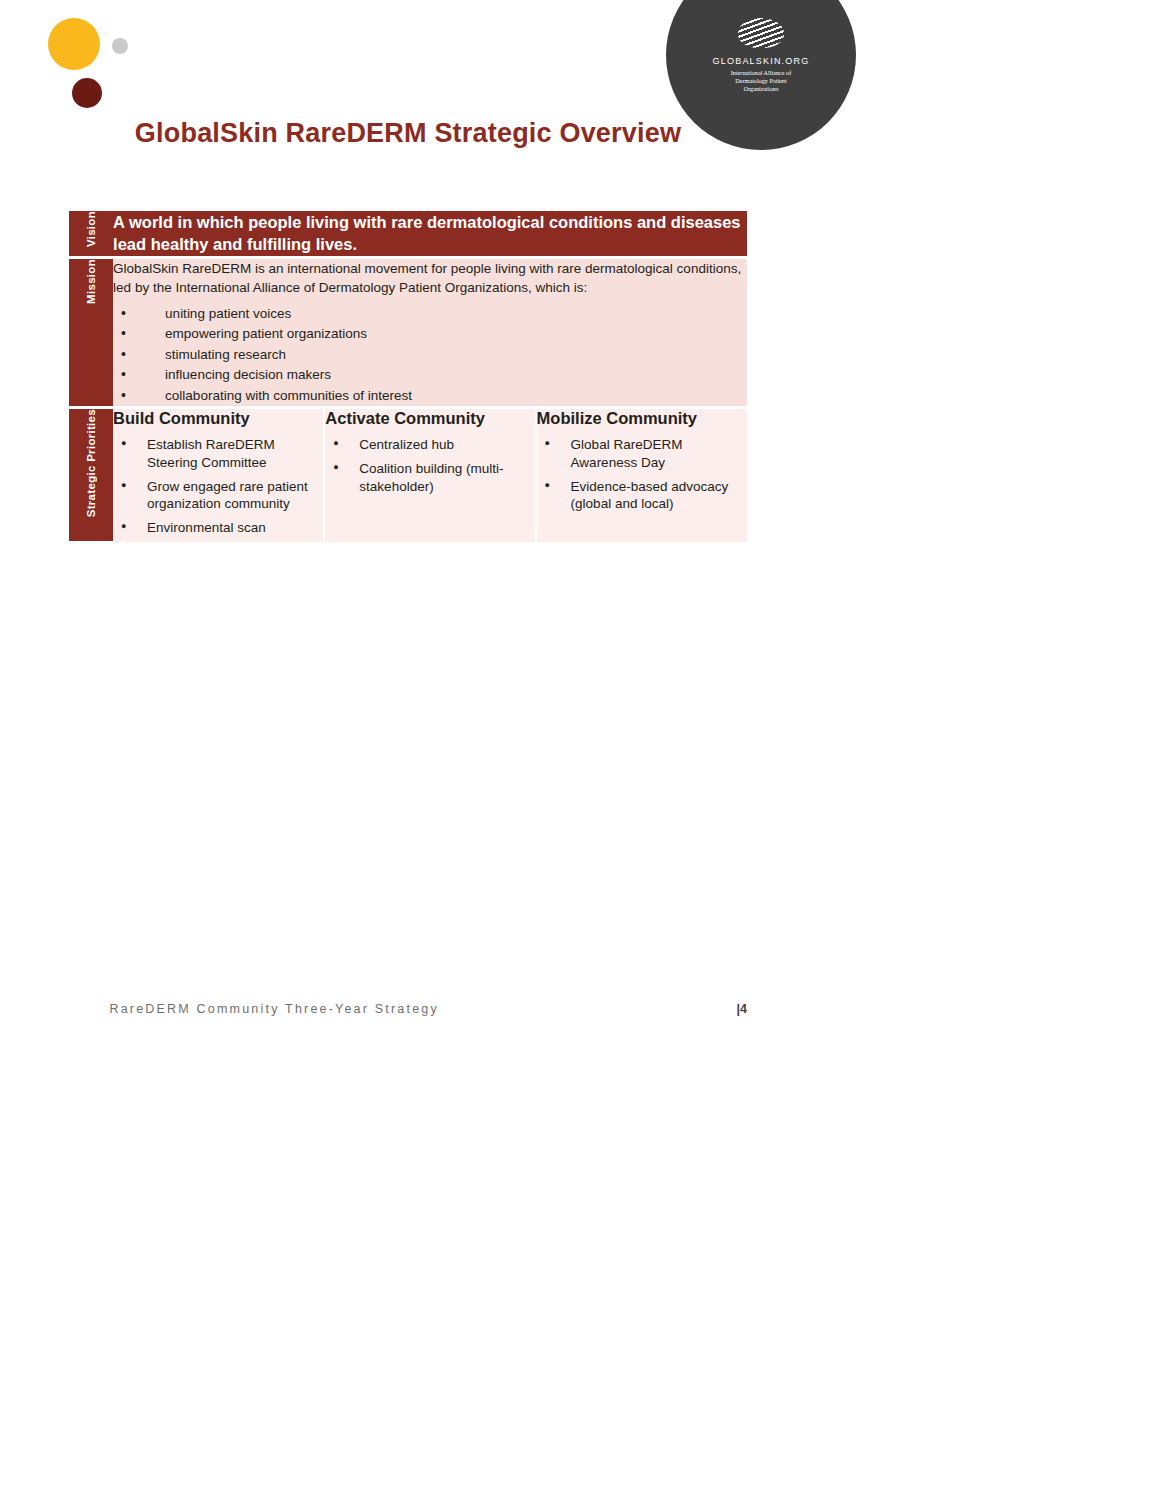GLOBALSKIN.ORG
International Alliance of
Dermatology Patient
Organizations
GlobalSkin RareDERM Strategic Overview
| Vision | A world in which people living with rare dermatological conditions and diseases lead healthy and fulfilling lives. |
| Mission | GlobalSkin RareDERM is an international movement for people living with rare dermatological conditions, led by the International Alliance of Dermatology Patient Organizations, which is: uniting patient voices empowering patient organizations stimulating research influencing decision makers collaborating with communities of interest |
| Strategic Priorities | / Build Community Establish RareDERM Steering Committee Grow engaged rare patient organization community Environmental scan / Activate Community Centralized hub Coalition building (multi-stakeholder) / Mobilize Community Global RareDERM Awareness Day Evidence-based advocacy (global and local) / |
RareDERM Community Three-Year Strategy
|4